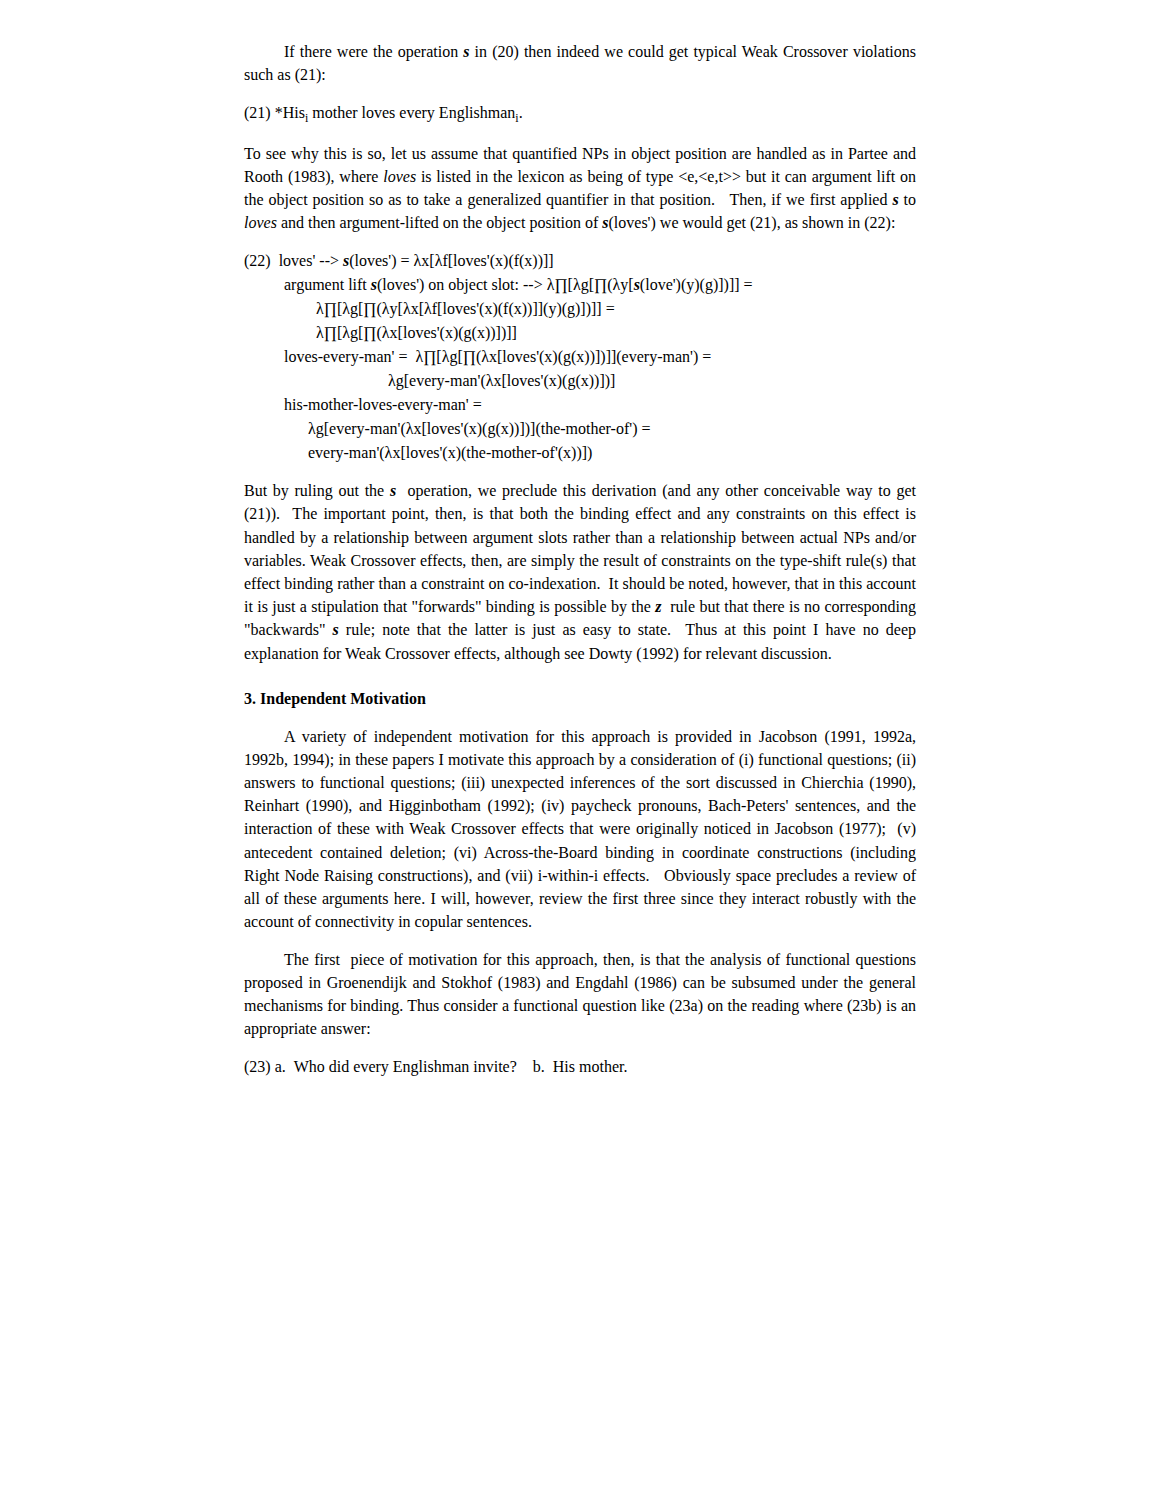If there were the operation s in (20) then indeed we could get typical Weak Crossover violations such as (21):
(21) *Hisi mother loves every Englishmani.
To see why this is so, let us assume that quantified NPs in object position are handled as in Partee and Rooth (1983), where loves is listed in the lexicon as being of type <e,<e,t>> but it can argument lift on the object position so as to take a generalized quantifier in that position. Then, if we first applied s to loves and then argument-lifted on the object position of s(loves') we would get (21), as shown in (22):
(22) loves' --> s(loves') = λx[λf[loves'(x)(f(x))]] argument lift s(loves') on object slot: --> λ∏[λg[∏(λy[s(love')(y)(g)])]] = λ∏[λg[∏(λy[λx[λf[loves'(x)(f(x))]](y)(g)])]] = λ∏[λg[∏(λx[loves'(x)(g(x))])]] loves-every-man' = λ∏[λg[∏(λx[loves'(x)(g(x))])]](every-man') = λg[every-man'(λx[loves'(x)(g(x))])] his-mother-loves-every-man' = λg[every-man'(λx[loves'(x)(g(x))])](the-mother-of') = every-man'(λx[loves'(x)(the-mother-of'(x))])
But by ruling out the s operation, we preclude this derivation (and any other conceivable way to get (21)). The important point, then, is that both the binding effect and any constraints on this effect is handled by a relationship between argument slots rather than a relationship between actual NPs and/or variables. Weak Crossover effects, then, are simply the result of constraints on the type-shift rule(s) that effect binding rather than a constraint on co-indexation. It should be noted, however, that in this account it is just a stipulation that "forwards" binding is possible by the z rule but that there is no corresponding "backwards" s rule; note that the latter is just as easy to state. Thus at this point I have no deep explanation for Weak Crossover effects, although see Dowty (1992) for relevant discussion.
3. Independent Motivation
A variety of independent motivation for this approach is provided in Jacobson (1991, 1992a, 1992b, 1994); in these papers I motivate this approach by a consideration of (i) functional questions; (ii) answers to functional questions; (iii) unexpected inferences of the sort discussed in Chierchia (1990), Reinhart (1990), and Higginbotham (1992); (iv) paycheck pronouns, Bach-Peters' sentences, and the interaction of these with Weak Crossover effects that were originally noticed in Jacobson (1977); (v) antecedent contained deletion; (vi) Across-the-Board binding in coordinate constructions (including Right Node Raising constructions), and (vii) i-within-i effects. Obviously space precludes a review of all of these arguments here. I will, however, review the first three since they interact robustly with the account of connectivity in copular sentences.
The first piece of motivation for this approach, then, is that the analysis of functional questions proposed in Groenendijk and Stokhof (1983) and Engdahl (1986) can be subsumed under the general mechanisms for binding. Thus consider a functional question like (23a) on the reading where (23b) is an appropriate answer:
(23) a. Who did every Englishman invite? b. His mother.